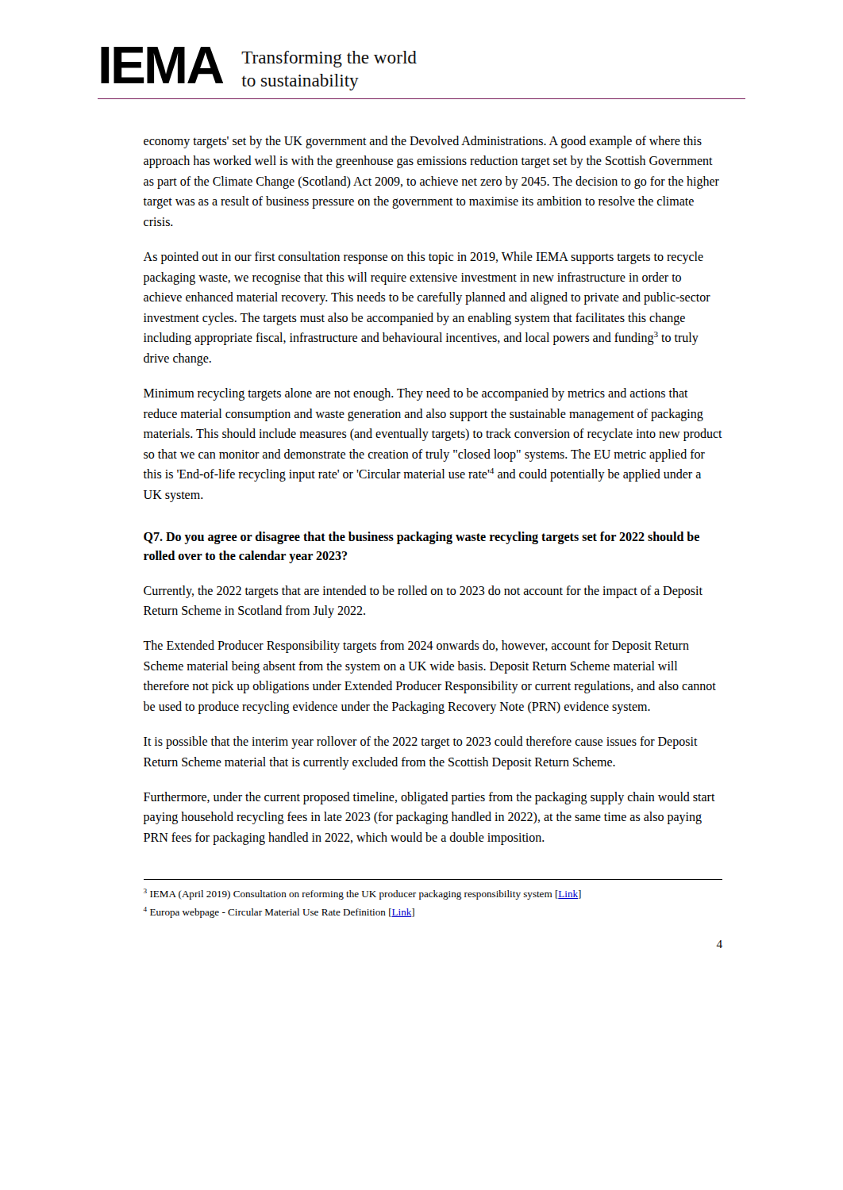IEMA
Transforming the world
to sustainability
economy targets' set by the UK government and the Devolved Administrations. A good example of where this approach has worked well is with the greenhouse gas emissions reduction target set by the Scottish Government as part of the Climate Change (Scotland) Act 2009, to achieve net zero by 2045. The decision to go for the higher target was as a result of business pressure on the government to maximise its ambition to resolve the climate crisis.
As pointed out in our first consultation response on this topic in 2019, While IEMA supports targets to recycle packaging waste, we recognise that this will require extensive investment in new infrastructure in order to achieve enhanced material recovery. This needs to be carefully planned and aligned to private and public-sector investment cycles. The targets must also be accompanied by an enabling system that facilitates this change including appropriate fiscal, infrastructure and behavioural incentives, and local powers and funding3 to truly drive change.
Minimum recycling targets alone are not enough. They need to be accompanied by metrics and actions that reduce material consumption and waste generation and also support the sustainable management of packaging materials. This should include measures (and eventually targets) to track conversion of recyclate into new product so that we can monitor and demonstrate the creation of truly "closed loop" systems. The EU metric applied for this is 'End-of-life recycling input rate' or 'Circular material use rate'4 and could potentially be applied under a UK system.
Q7. Do you agree or disagree that the business packaging waste recycling targets set for 2022 should be rolled over to the calendar year 2023?
Currently, the 2022 targets that are intended to be rolled on to 2023 do not account for the impact of a Deposit Return Scheme in Scotland from July 2022.
The Extended Producer Responsibility targets from 2024 onwards do, however, account for Deposit Return Scheme material being absent from the system on a UK wide basis. Deposit Return Scheme material will therefore not pick up obligations under Extended Producer Responsibility or current regulations, and also cannot be used to produce recycling evidence under the Packaging Recovery Note (PRN) evidence system.
It is possible that the interim year rollover of the 2022 target to 2023 could therefore cause issues for Deposit Return Scheme material that is currently excluded from the Scottish Deposit Return Scheme.
Furthermore, under the current proposed timeline, obligated parties from the packaging supply chain would start paying household recycling fees in late 2023 (for packaging handled in 2022), at the same time as also paying PRN fees for packaging handled in 2022, which would be a double imposition.
3 IEMA (April 2019) Consultation on reforming the UK producer packaging responsibility system [Link]
4 Europa webpage - Circular Material Use Rate Definition [Link]
4